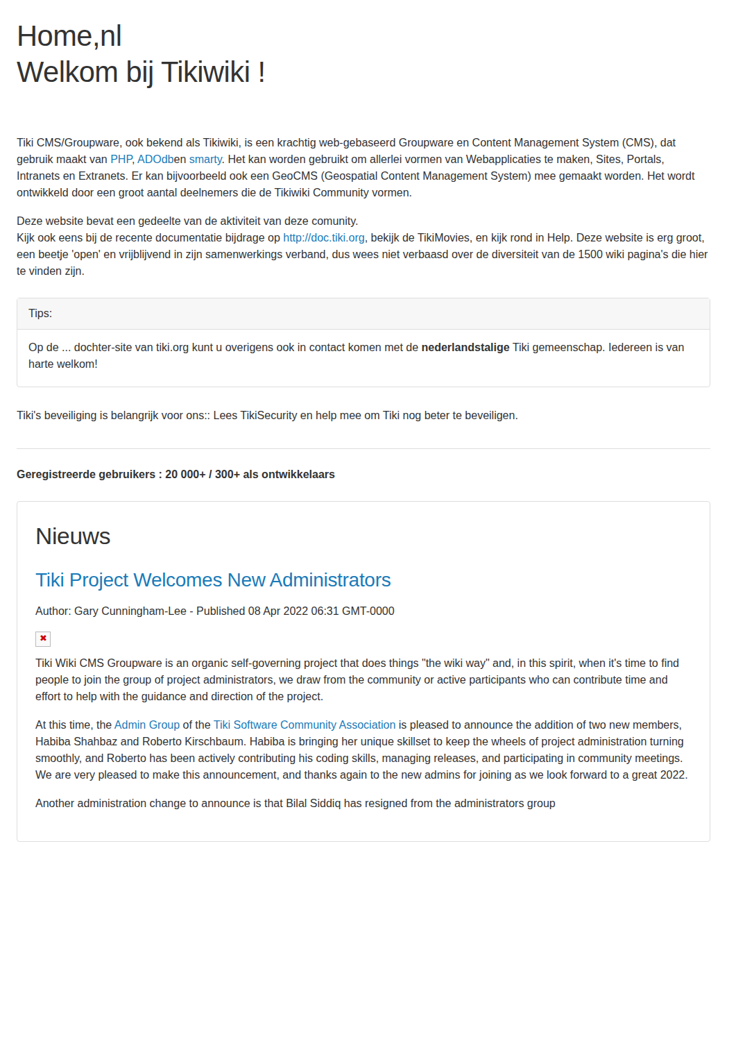Home,nl
Welkom bij Tikiwiki !
Tiki CMS/Groupware, ook bekend als Tikiwiki, is een krachtig web-gebaseerd Groupware en Content Management System (CMS), dat gebruik maakt van PHP, ADOdben smarty. Het kan worden gebruikt om allerlei vormen van Webapplicaties te maken, Sites, Portals, Intranets en Extranets. Er kan bijvoorbeeld ook een GeoCMS (Geospatial Content Management System) mee gemaakt worden. Het wordt ontwikkeld door een groot aantal deelnemers die de Tikiwiki Community vormen.
Deze website bevat een gedeelte van de aktiviteit van deze comunity.
Kijk ook eens bij de recente documentatie bijdrage op http://doc.tiki.org, bekijk de TikiMovies, en kijk rond in Help. Deze website is erg groot, een beetje 'open' en vrijblijvend in zijn samenwerkings verband, dus wees niet verbaasd over de diversiteit van de 1500 wiki pagina's die hier te vinden zijn.
Tips:
Op de ... dochter-site van tiki.org kunt u overigens ook in contact komen met de nederlandstalige Tiki gemeenschap. Iedereen is van harte welkom!
Tiki's beveiliging is belangrijk voor ons:: Lees TikiSecurity en help mee om Tiki nog beter te beveiligen.
Geregistreerde gebruikers : 20 000+ / 300+ als ontwikkelaars
Nieuws
Tiki Project Welcomes New Administrators
Author: Gary Cunningham-Lee - Published 08 Apr 2022 06:31 GMT-0000
✖
Tiki Wiki CMS Groupware is an organic self-governing project that does things "the wiki way" and, in this spirit, when it's time to find people to join the group of project administrators, we draw from the community or active participants who can contribute time and effort to help with the guidance and direction of the project.
At this time, the Admin Group of the Tiki Software Community Association is pleased to announce the addition of two new members, Habiba Shahbaz and Roberto Kirschbaum. Habiba is bringing her unique skillset to keep the wheels of project administration turning smoothly, and Roberto has been actively contributing his coding skills, managing releases, and participating in community meetings. We are very pleased to make this announcement, and thanks again to the new admins for joining as we look forward to a great 2022.
Another administration change to announce is that Bilal Siddiq has resigned from the administrators group